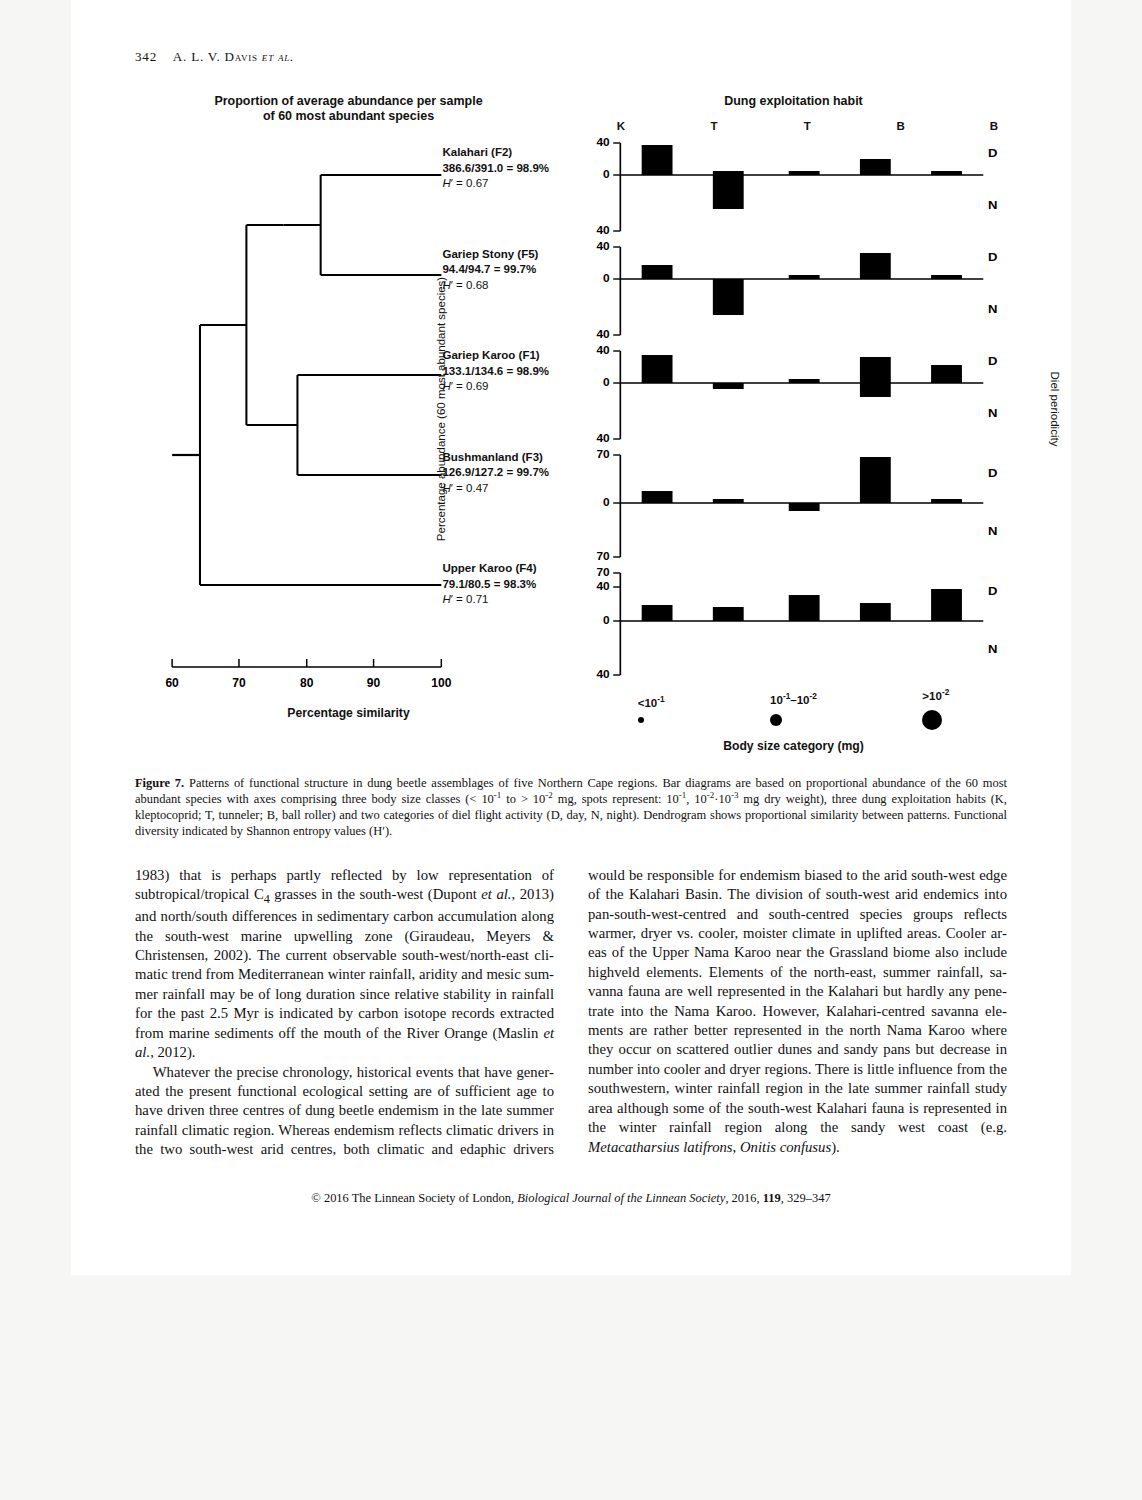342 A. L. V. Davis et al.
Proportion of average abundance per sample
of 60 most abundant species
Kalahari (F2)
386.6/391.0 = 98.9%
H′ = 0.67
Gariep Stony (F5)
94.4/94.7 = 99.7%
H′ = 0.68
Gariep Karoo (F1)
133.1/134.6 = 98.9%
H′ = 0.69
Bushmanland (F3)
126.9/127.2 = 99.7%
H′ = 0.47
Upper Karoo (F4)
79.1/80.5 = 98.3%
H′ = 0.71
60 70 80 90 100
Percentage similarity
Dung exploitation habit
KTTBB
Percentage abundance (60 most abundant species)
Diel periodicity
40 0 40 D N
40 0 40 D N
40 0 40 D N
70 0 70 D N
70 40 0 40 D N
<10-1
10-1–10-2
>10-2
Body size category (mg)
Figure 7. Patterns of functional structure in dung beetle assemblages of five Northern Cape regions. Bar diagrams are based on proportional abundance of the 60 most abundant species with axes comprising three body size classes (< 10-1 to > 10-2 mg, spots represent: 10-1, 10-2·10-3 mg dry weight), three dung exploitation habits (K, kleptocoprid; T, tunneler; B, ball roller) and two categories of diel flight activity (D, day, N, night). Dendrogram shows proportional similarity between patterns. Functional diversity indicated by Shannon entropy values (H′).
1983) that is perhaps partly reflected by low representation of subtropical/tropical C4 grasses in the south-west (Dupont et al., 2013) and north/south differences in sedimentary carbon accumulation along the south-west marine upwelling zone (Giraudeau, Meyers & Christensen, 2002). The current observable south-west/north-east climatic trend from Mediterranean winter rainfall, aridity and mesic summer rainfall may be of long duration since relative stability in rainfall for the past 2.5 Myr is indicated by carbon isotope records extracted from marine sediments off the mouth of the River Orange (Maslin et al., 2012).
Whatever the precise chronology, historical events that have generated the present functional ecological setting are of sufficient age to have driven three centres of dung beetle endemism in the late summer rainfall climatic region. Whereas endemism reflects climatic drivers in the two south-west arid centres, both climatic and edaphic drivers would be responsible for endemism biased to the arid south-west edge of the Kalahari Basin. The division of south-west arid endemics into pan-south-west-centred and south-centred species groups reflects warmer, dryer vs. cooler, moister climate in uplifted areas. Cooler areas of the Upper Nama Karoo near the Grassland biome also include highveld elements. Elements of the north-east, summer rainfall, savanna fauna are well represented in the Kalahari but hardly any penetrate into the Nama Karoo. However, Kalahari-centred savanna elements are rather better represented in the north Nama Karoo where they occur on scattered outlier dunes and sandy pans but decrease in number into cooler and dryer regions. There is little influence from the southwestern, winter rainfall region in the late summer rainfall study area although some of the south-west Kalahari fauna is represented in the winter rainfall region along the sandy west coast (e.g. Metacatharsius latifrons, Onitis confusus).
© 2016 The Linnean Society of London, Biological Journal of the Linnean Society, 2016, 119, 329–347